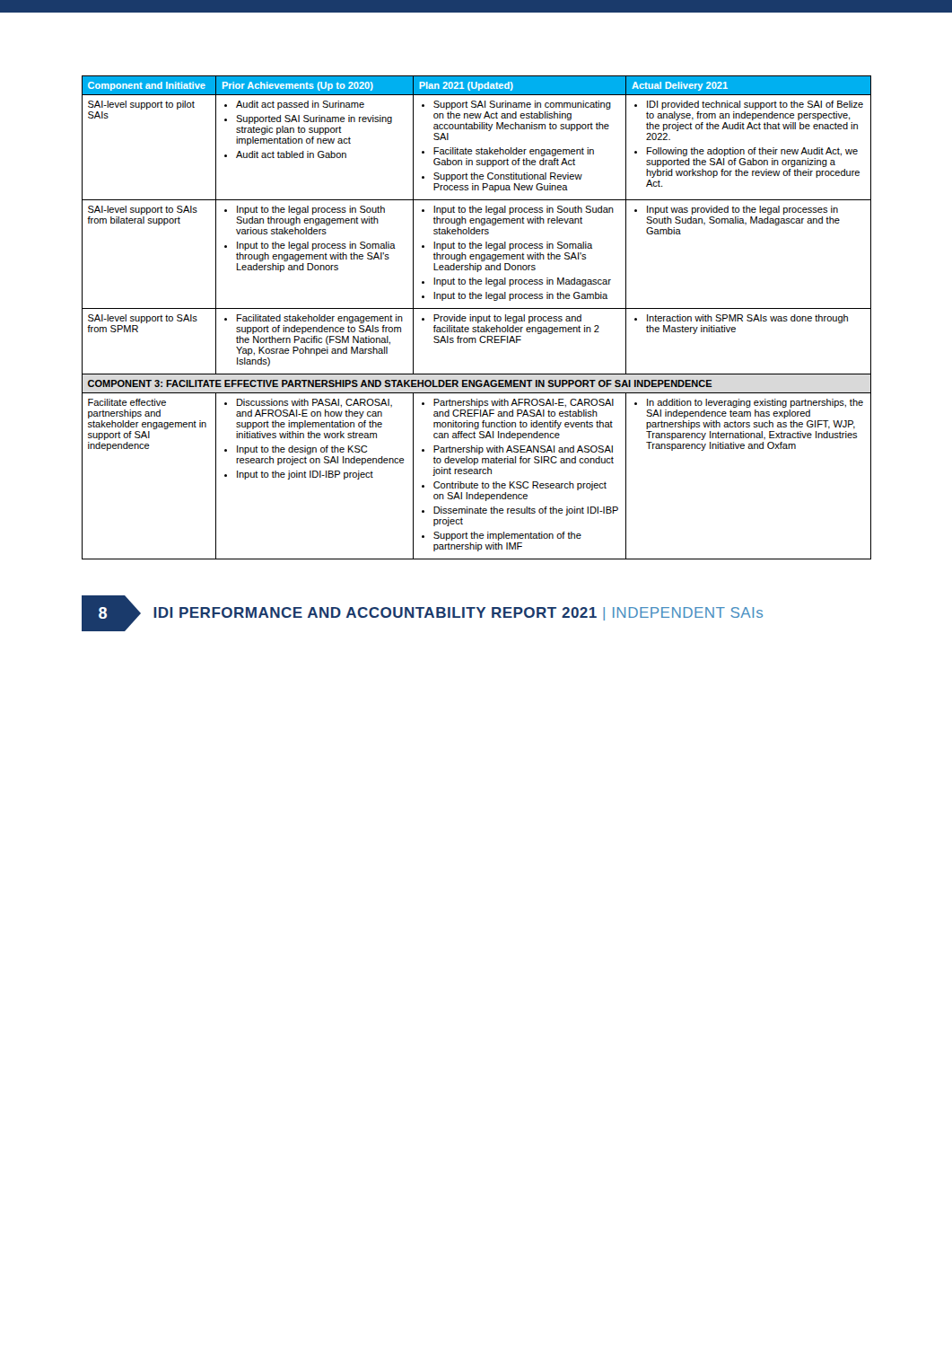| Component and Initiative | Prior Achievements (Up to 2020) | Plan 2021 (Updated) | Actual Delivery 2021 |
| --- | --- | --- | --- |
| SAI-level support to pilot SAIs | Audit act passed in Suriname Supported SAI Suriname in revising strategic plan to support implementation of new act Audit act tabled in Gabon | Support SAI Suriname in communicating on the new Act and establishing accountability Mechanism to support the SAI Facilitate stakeholder engagement in Gabon in support of the draft Act Support the Constitutional Review Process in Papua New Guinea | IDI provided technical support to the SAI of Belize to analyse, from an independence perspective, the project of the Audit Act that will be enacted in 2022. Following the adoption of their new Audit Act, we supported the SAI of Gabon in organizing a hybrid workshop for the review of their procedure Act. |
| SAI-level support to SAIs from bilateral support | Input to the legal process in South Sudan through engagement with various stakeholders Input to the legal process in Somalia through engagement with the SAI's Leadership and Donors | Input to the legal process in South Sudan through engagement with relevant stakeholders Input to the legal process in Somalia through engagement with the SAI's Leadership and Donors Input to the legal process in Madagascar Input to the legal process in the Gambia | Input was provided to the legal processes in South Sudan, Somalia, Madagascar and the Gambia |
| SAI-level support to SAIs from SPMR | Facilitated stakeholder engagement in support of independence to SAIs from the Northern Pacific (FSM National, Yap, Kosrae Pohnpei and Marshall Islands) | Provide input to legal process and facilitate stakeholder engagement in 2 SAIs from CREFIAF | Interaction with SPMR SAIs was done through the Mastery initiative |
| COMPONENT 3: FACILITATE EFFECTIVE PARTNERSHIPS AND STAKEHOLDER ENGAGEMENT IN SUPPORT OF SAI INDEPENDENCE |
| Facilitate effective partnerships and stakeholder engagement in support of SAI independence | Discussions with PASAI, CAROSAI, and AFROSAI-E on how they can support the implementation of the initiatives within the work stream Input to the design of the KSC research project on SAI Independence Input to the joint IDI-IBP project | Partnerships with AFROSAI-E, CAROSAI and CREFIAF and PASAI to establish monitoring function to identify events that can affect SAI Independence Partnership with ASEANSAI and ASOSAI to develop material for SIRC and conduct joint research Contribute to the KSC Research project on SAI Independence Disseminate the results of the joint IDI-IBP project Support the implementation of the partnership with IMF | In addition to leveraging existing partnerships, the SAI independence team has explored partnerships with actors such as the GIFT, WJP, Transparency International, Extractive Industries Transparency Initiative and Oxfam |
8
IDI PERFORMANCE AND ACCOUNTABILITY REPORT 2021 | INDEPENDENT SAIs